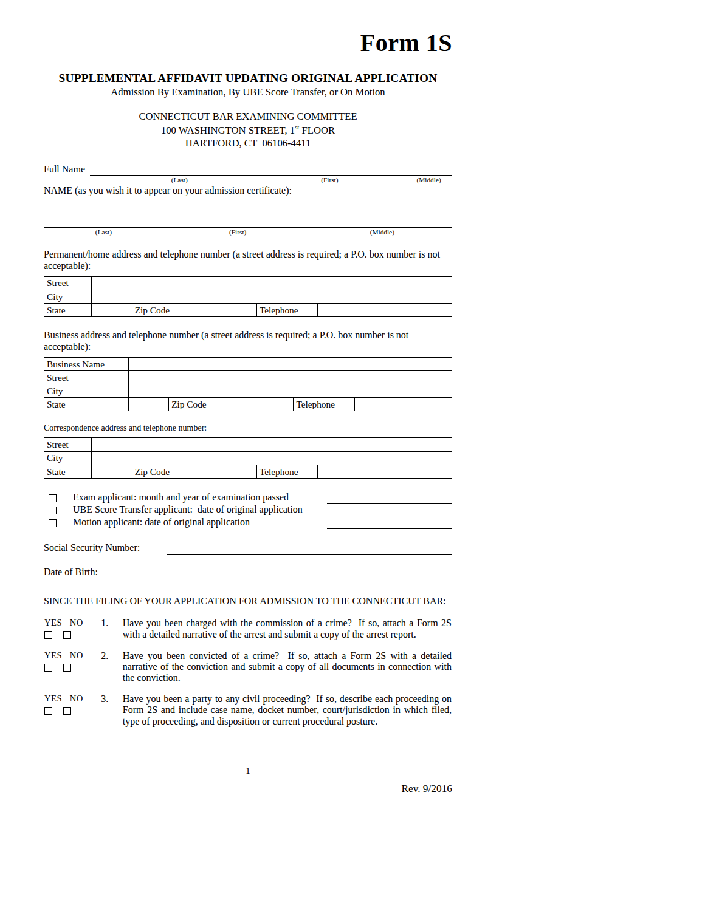Form 1S
SUPPLEMENTAL AFFIDAVIT UPDATING ORIGINAL APPLICATION
Admission By Examination, By UBE Score Transfer, or On Motion
CONNECTICUT BAR EXAMINING COMMITTEE
100 WASHINGTON STREET, 1st FLOOR
HARTFORD, CT 06106-4411
Full Name
(Last) (First) (Middle)
NAME (as you wish it to appear on your admission certificate):
(Last) (First) (Middle)
Permanent/home address and telephone number (a street address is required; a P.O. box number is not acceptable):
| Street | |
| City | |
| State | | Zip Code | | Telephone | |
Business address and telephone number (a street address is required; a P.O. box number is not acceptable):
| Business Name | |
| Street | |
| City | |
| State | | Zip Code | | Telephone | |
Correspondence address and telephone number:
| Street | |
| City | |
| State | | Zip Code | | Telephone | |
| | Exam applicant: month and year of examination passed | |
| | UBE Score Transfer applicant: date of original application | |
| | Motion applicant: date of original application | |
| Social Security Number: | |
| Date of Birth: | |
SINCE THE FILING OF YOUR APPLICATION FOR ADMISSION TO THE CONNECTICUT BAR:
| YES NO | 1. | Have you been charged with the commission of a crime? If so, attach a Form 2S with a detailed narrative of the arrest and submit a copy of the arrest report. |
| YES NO | 2. | Have you been convicted of a crime? If so, attach a Form 2S with a detailed narrative of the conviction and submit a copy of all documents in connection with the conviction. |
| YES NO | 3. | Have you been a party to any civil proceeding? If so, describe each proceeding on Form 2S and include case name, docket number, court/jurisdiction in which filed, type of proceeding, and disposition or current procedural posture. |
1
Rev. 9/2016